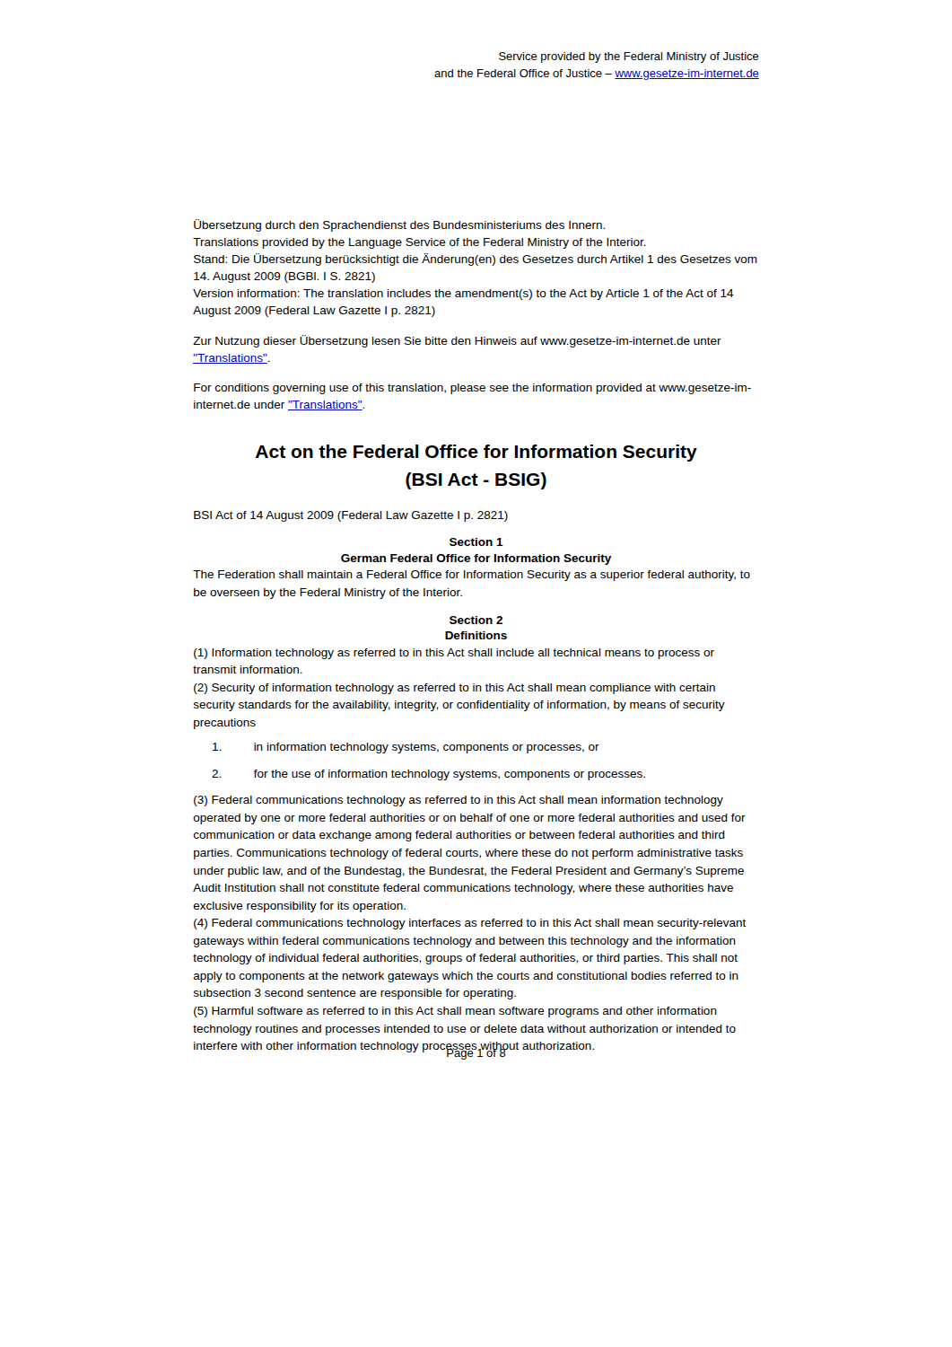Service provided by the Federal Ministry of Justice
and the Federal Office of Justice – www.gesetze-im-internet.de
Übersetzung durch den Sprachendienst des Bundesministeriums des Innern.
Translations provided by the Language Service of the Federal Ministry of the Interior.
Stand: Die Übersetzung berücksichtigt die Änderung(en) des Gesetzes durch Artikel 1 des Gesetzes vom 14. August 2009 (BGBl. I S. 2821)
Version information: The translation includes the amendment(s) to the Act by Article 1 of the Act of 14 August 2009 (Federal Law Gazette I p. 2821)
Zur Nutzung dieser Übersetzung lesen Sie bitte den Hinweis auf www.gesetze-im-internet.de unter "Translations".
For conditions governing use of this translation, please see the information provided at www.gesetze-im-internet.de under "Translations".
Act on the Federal Office for Information Security (BSI Act - BSIG)
BSI Act of 14 August 2009 (Federal Law Gazette I p. 2821)
Section 1 German Federal Office for Information Security
The Federation shall maintain a Federal Office for Information Security as a superior federal authority, to be overseen by the Federal Ministry of the Interior.
Section 2 Definitions
(1) Information technology as referred to in this Act shall include all technical means to process or transmit information.
(2) Security of information technology as referred to in this Act shall mean compliance with certain security standards for the availability, integrity, or confidentiality of information, by means of security precautions
1.
in information technology systems, components or processes, or
2.
for the use of information technology systems, components or processes.
(3) Federal communications technology as referred to in this Act shall mean information technology operated by one or more federal authorities or on behalf of one or more federal authorities and used for communication or data exchange among federal authorities or between federal authorities and third parties. Communications technology of federal courts, where these do not perform administrative tasks under public law, and of the Bundestag, the Bundesrat, the Federal President and Germany’s Supreme Audit Institution shall not constitute federal communications technology, where these authorities have exclusive responsibility for its operation.
(4) Federal communications technology interfaces as referred to in this Act shall mean security-relevant gateways within federal communications technology and between this technology and the information technology of individual federal authorities, groups of federal authorities, or third parties. This shall not apply to components at the network gateways which the courts and constitutional bodies referred to in subsection 3 second sentence are responsible for operating.
(5) Harmful software as referred to in this Act shall mean software programs and other information technology routines and processes intended to use or delete data without authorization or intended to interfere with other information technology processes without authorization.
Page 1 of 8